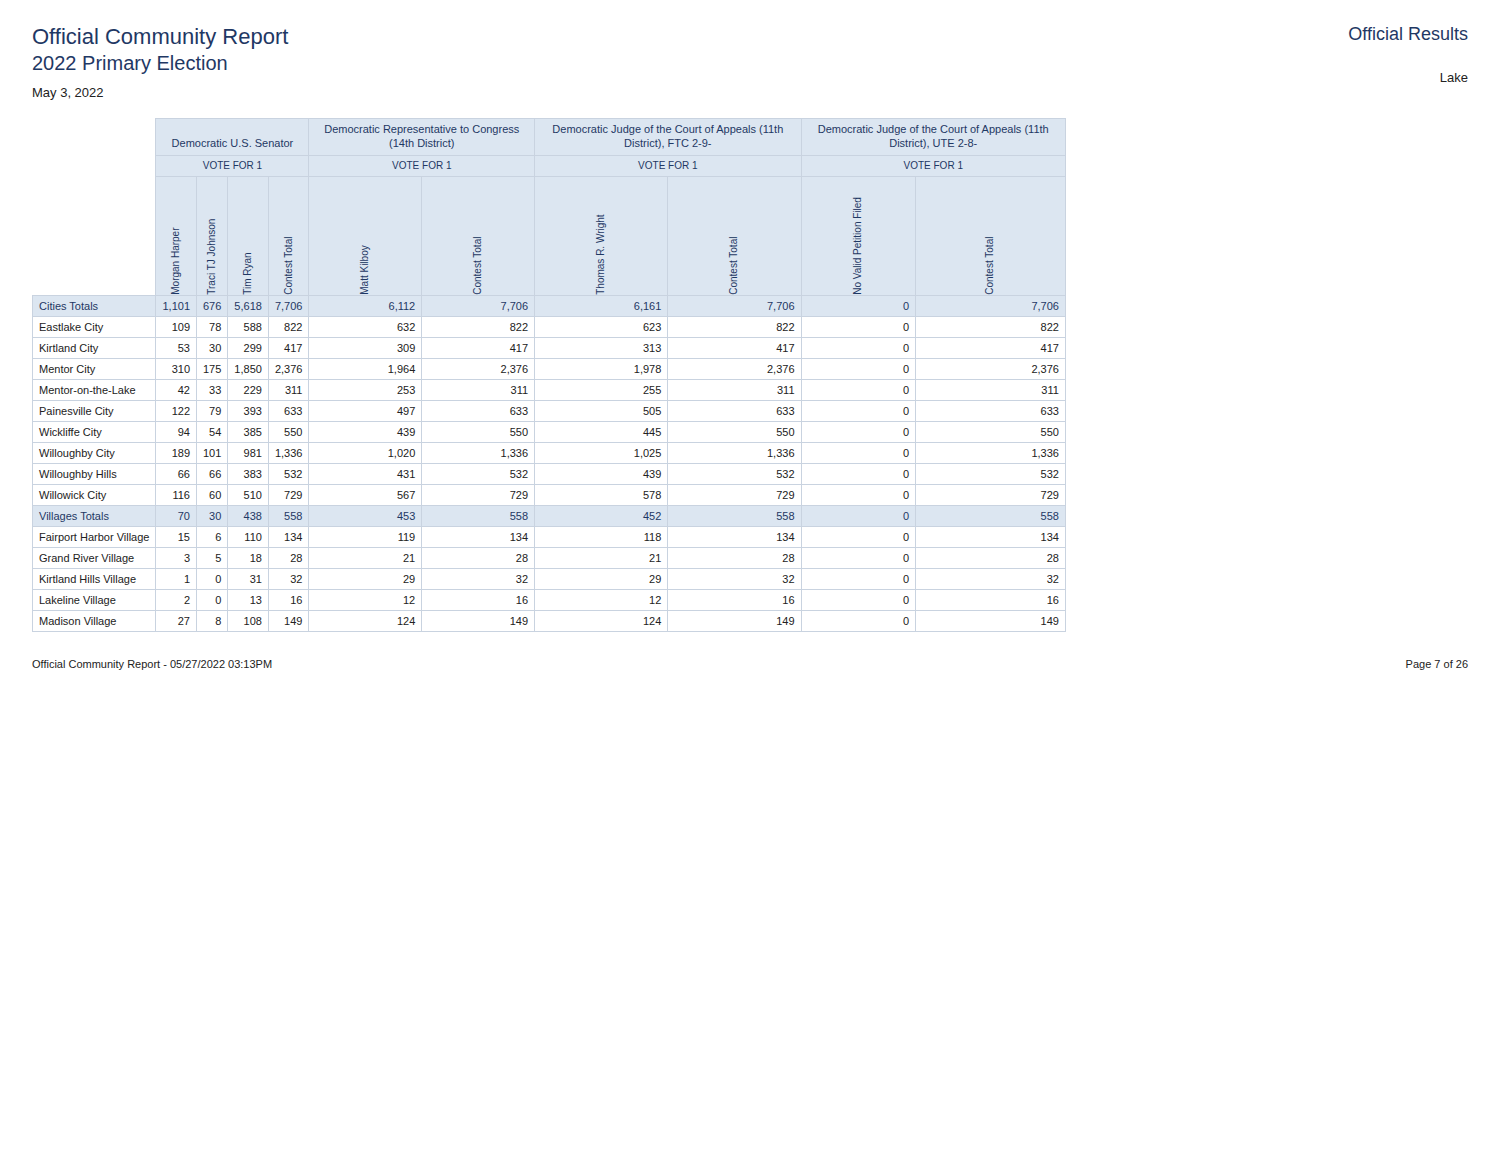Official Community Report
2022 Primary Election
May 3, 2022
Official Results
Lake
| | Democratic U.S. Senator | Democratic Representative to Congress (14th District) | Democratic Judge of the Court of Appeals (11th District), FTC 2-9- | Democratic Judge of the Court of Appeals (11th District), UTE 2-8- |
| --- | --- | --- | --- | --- |
| VOTE FOR 1 | VOTE FOR 1 | VOTE FOR 1 | VOTE FOR 1 |
| Morgan Harper | Traci TJ Johnson | Tim Ryan | Contest Total | Matt Kilboy | Contest Total | Thomas R. Wright | Contest Total | No Valid Petition Filed | Contest Total |
| Cities Totals | 1,101 | 676 | 5,618 | 7,706 | 6,112 | 7,706 | 6,161 | 7,706 | 0 | 7,706 |
| Eastlake City | 109 | 78 | 588 | 822 | 632 | 822 | 623 | 822 | 0 | 822 |
| Kirtland City | 53 | 30 | 299 | 417 | 309 | 417 | 313 | 417 | 0 | 417 |
| Mentor City | 310 | 175 | 1,850 | 2,376 | 1,964 | 2,376 | 1,978 | 2,376 | 0 | 2,376 |
| Mentor-on-the-Lake | 42 | 33 | 229 | 311 | 253 | 311 | 255 | 311 | 0 | 311 |
| Painesville City | 122 | 79 | 393 | 633 | 497 | 633 | 505 | 633 | 0 | 633 |
| Wickliffe City | 94 | 54 | 385 | 550 | 439 | 550 | 445 | 550 | 0 | 550 |
| Willoughby City | 189 | 101 | 981 | 1,336 | 1,020 | 1,336 | 1,025 | 1,336 | 0 | 1,336 |
| Willoughby Hills | 66 | 66 | 383 | 532 | 431 | 532 | 439 | 532 | 0 | 532 |
| Willowick City | 116 | 60 | 510 | 729 | 567 | 729 | 578 | 729 | 0 | 729 |
| Villages Totals | 70 | 30 | 438 | 558 | 453 | 558 | 452 | 558 | 0 | 558 |
| Fairport Harbor Village | 15 | 6 | 110 | 134 | 119 | 134 | 118 | 134 | 0 | 134 |
| Grand River Village | 3 | 5 | 18 | 28 | 21 | 28 | 21 | 28 | 0 | 28 |
| Kirtland Hills Village | 1 | 0 | 31 | 32 | 29 | 32 | 29 | 32 | 0 | 32 |
| Lakeline Village | 2 | 0 | 13 | 16 | 12 | 16 | 12 | 16 | 0 | 16 |
| Madison Village | 27 | 8 | 108 | 149 | 124 | 149 | 124 | 149 | 0 | 149 |
Official Community Report - 05/27/2022 03:13PM Page 7 of 26